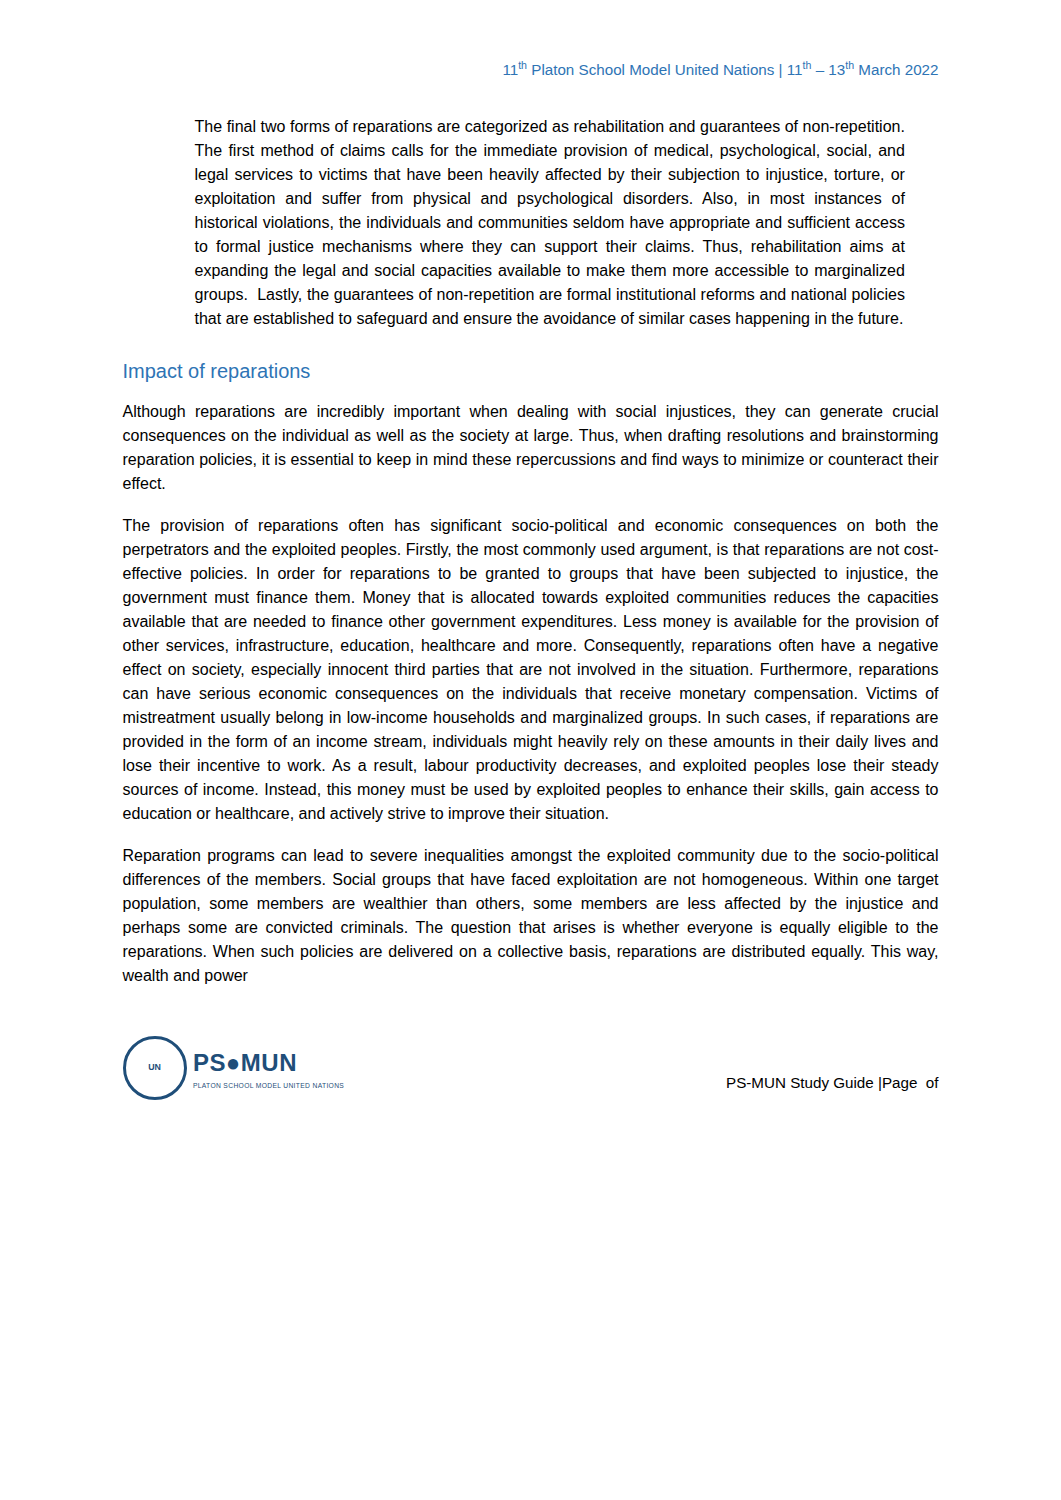11th Platon School Model United Nations | 11th – 13th March 2022
The final two forms of reparations are categorized as rehabilitation and guarantees of non-repetition. The first method of claims calls for the immediate provision of medical, psychological, social, and legal services to victims that have been heavily affected by their subjection to injustice, torture, or exploitation and suffer from physical and psychological disorders. Also, in most instances of historical violations, the individuals and communities seldom have appropriate and sufficient access to formal justice mechanisms where they can support their claims. Thus, rehabilitation aims at expanding the legal and social capacities available to make them more accessible to marginalized groups. Lastly, the guarantees of non-repetition are formal institutional reforms and national policies that are established to safeguard and ensure the avoidance of similar cases happening in the future.
Impact of reparations
Although reparations are incredibly important when dealing with social injustices, they can generate crucial consequences on the individual as well as the society at large. Thus, when drafting resolutions and brainstorming reparation policies, it is essential to keep in mind these repercussions and find ways to minimize or counteract their effect.
The provision of reparations often has significant socio-political and economic consequences on both the perpetrators and the exploited peoples. Firstly, the most commonly used argument, is that reparations are not cost-effective policies. In order for reparations to be granted to groups that have been subjected to injustice, the government must finance them. Money that is allocated towards exploited communities reduces the capacities available that are needed to finance other government expenditures. Less money is available for the provision of other services, infrastructure, education, healthcare and more. Consequently, reparations often have a negative effect on society, especially innocent third parties that are not involved in the situation. Furthermore, reparations can have serious economic consequences on the individuals that receive monetary compensation. Victims of mistreatment usually belong in low-income households and marginalized groups. In such cases, if reparations are provided in the form of an income stream, individuals might heavily rely on these amounts in their daily lives and lose their incentive to work. As a result, labour productivity decreases, and exploited peoples lose their steady sources of income. Instead, this money must be used by exploited peoples to enhance their skills, gain access to education or healthcare, and actively strive to improve their situation.
Reparation programs can lead to severe inequalities amongst the exploited community due to the socio-political differences of the members. Social groups that have faced exploitation are not homogeneous. Within one target population, some members are wealthier than others, some members are less affected by the injustice and perhaps some are convicted criminals. The question that arises is whether everyone is equally eligible to the reparations. When such policies are delivered on a collective basis, reparations are distributed equally. This way, wealth and power
UN
PS●MUN
PLATON SCHOOL MODEL UNITED NATIONS
PS-MUN Study Guide |Page of